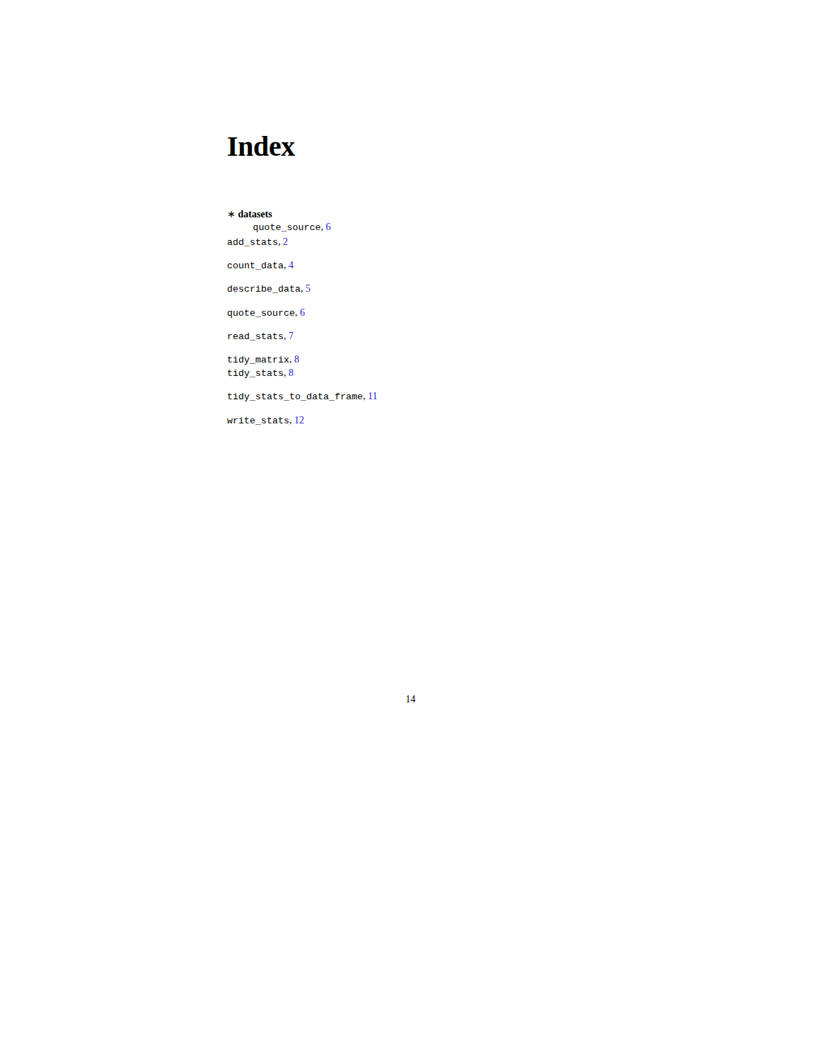Index
∗ datasets quote_source, 6
add_stats, 2
count_data, 4
describe_data, 5
quote_source, 6
read_stats, 7
tidy_matrix, 8
tidy_stats, 8
tidy_stats_to_data_frame, 11
write_stats, 12
14